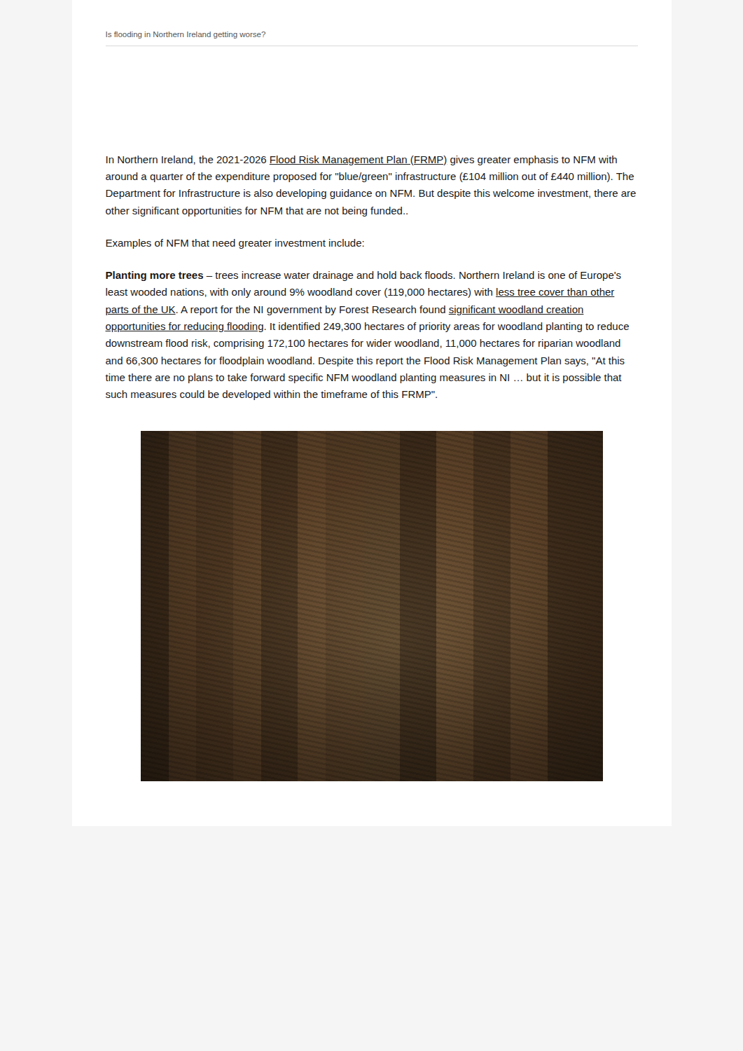Is flooding in Northern Ireland getting worse?
In Northern Ireland, the 2021-2026 Flood Risk Management Plan (FRMP) gives greater emphasis to NFM with around a quarter of the expenditure proposed for "blue/green" infrastructure (£104 million out of £440 million). The Department for Infrastructure is also developing guidance on NFM. But despite this welcome investment, there are other significant opportunities for NFM that are not being funded..
Examples of NFM that need greater investment include:
Planting more trees – trees increase water drainage and hold back floods. Northern Ireland is one of Europe's least wooded nations, with only around 9% woodland cover (119,000 hectares) with less tree cover than other parts of the UK. A report for the NI government by Forest Research found significant woodland creation opportunities for reducing flooding. It identified 249,300 hectares of priority areas for woodland planting to reduce downstream flood risk, comprising 172,100 hectares for wider woodland, 11,000 hectares for riparian woodland and 66,300 hectares for floodplain woodland. Despite this report the Flood Risk Management Plan says, "At this time there are no plans to take forward specific NFM woodland planting measures in NI … but it is possible that such measures could be developed within the timeframe of this FRMP".